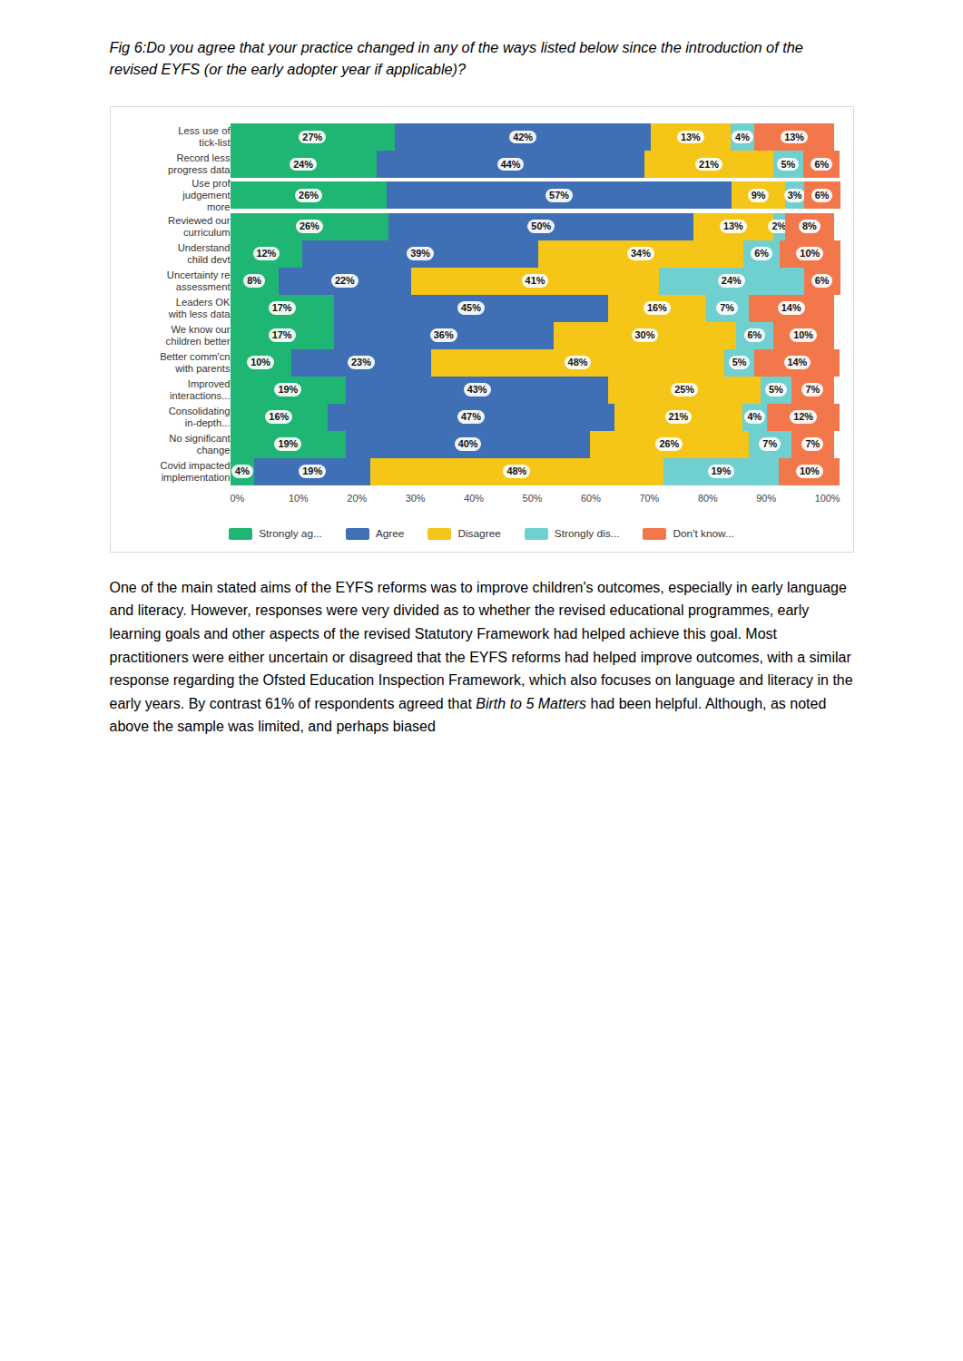Fig 6:Do you agree that your practice changed in any of the ways listed below since the introduction of the revised EYFS (or the early adopter year if applicable)?
| Less use of tick-list | 27% 42% 13% 4% 13% |
| Record less progress data | 24% 44% 21% 5% 6% |
| Use prof judgement more | 26% 57% 9% 3% 6% |
| Reviewed our curriculum | 26% 50% 13% 2% 8% |
| Understand child devt | 12% 39% 34% 6% 10% |
| Uncertainty re assessment | 8% 22% 41% 24% 6% |
| Leaders OK with less data | 17% 45% 16% 7% 14% |
| We know our children better | 17% 36% 30% 6% 10% |
| Better comm'cn with parents | 10% 23% 48% 5% 14% |
| Improved interactions... | 19% 43% 25% 5% 7% |
| Consolidating in-depth... | 16% 47% 21% 4% 12% |
| No significant change | 19% 40% 26% 7% 7% |
| Covid impacted implementation | 4% 19% 48% 19% 10% |
0%
10%
20%
30%
40%
50%
60%
70%
80%
90%
100%
Strongly ag...
Agree
Disagree
Strongly dis...
Don't know...
One of the main stated aims of the EYFS reforms was to improve children's outcomes, especially in early language and literacy. However, responses were very divided as to whether the revised educational programmes, early learning goals and other aspects of the revised Statutory Framework had helped achieve this goal. Most practitioners were either uncertain or disagreed that the EYFS reforms had helped improve outcomes, with a similar response regarding the Ofsted Education Inspection Framework, which also focuses on language and literacy in the early years. By contrast 61% of respondents agreed that Birth to 5 Matters had been helpful. Although, as noted above the sample was limited, and perhaps biased